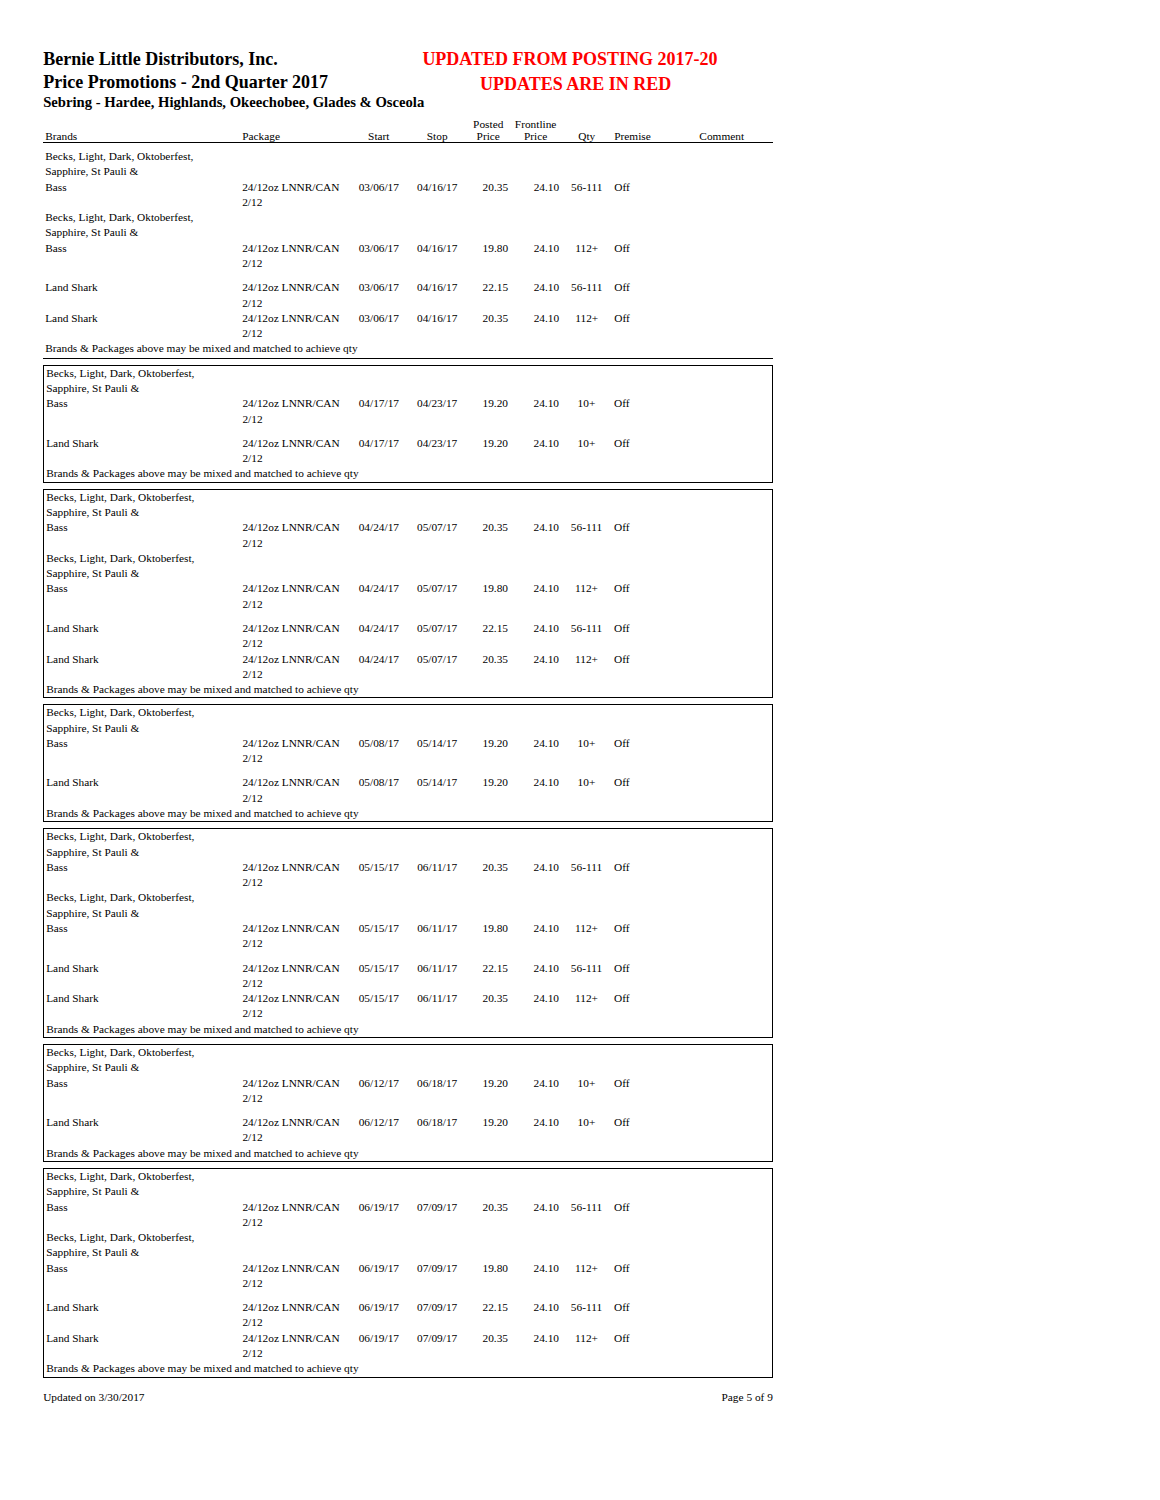Bernie Little Distributors, Inc.
Price Promotions - 2nd Quarter 2017
Sebring - Hardee, Highlands, Okeechobee, Glades & Osceola
UPDATED FROM POSTING 2017-20
UPDATES ARE IN RED
| | | | | Posted | Frontline | | | |
| --- | --- | --- | --- | --- | --- | --- | --- | --- |
| Brands | Package | Start | Stop | Price | Price | Qty | Premise | Comment |
| Becks, Light, Dark, Oktoberfest, Sapphire, St Pauli & | | | | | | | | |
| Bass | 24/12oz LNNR/CAN 2/12 | 03/06/17 | 04/16/17 | 20.35 | 24.10 | 56-111 | Off | |
| Becks, Light, Dark, Oktoberfest, Sapphire, St Pauli & | | | | | | | | |
| Bass | 24/12oz LNNR/CAN 2/12 | 03/06/17 | 04/16/17 | 19.80 | 24.10 | 112+ | Off | |
| Land Shark | 24/12oz LNNR/CAN 2/12 | 03/06/17 | 04/16/17 | 22.15 | 24.10 | 56-111 | Off | |
| Land Shark | 24/12oz LNNR/CAN 2/12 | 03/06/17 | 04/16/17 | 20.35 | 24.10 | 112+ | Off | |
| Brands & Packages above may be mixed and matched to achieve qty |
| Becks, Light, Dark, Oktoberfest, Sapphire, St Pauli & | | | | | | | | |
| Bass | 24/12oz LNNR/CAN 2/12 | 04/17/17 | 04/23/17 | 19.20 | 24.10 | 10+ | Off | |
| Land Shark | 24/12oz LNNR/CAN 2/12 | 04/17/17 | 04/23/17 | 19.20 | 24.10 | 10+ | Off | |
| Brands & Packages above may be mixed and matched to achieve qty |
| Becks, Light, Dark, Oktoberfest, Sapphire, St Pauli & | | | | | | | | |
| Bass | 24/12oz LNNR/CAN 2/12 | 04/24/17 | 05/07/17 | 20.35 | 24.10 | 56-111 | Off | |
| Becks, Light, Dark, Oktoberfest, Sapphire, St Pauli & | | | | | | | | |
| Bass | 24/12oz LNNR/CAN 2/12 | 04/24/17 | 05/07/17 | 19.80 | 24.10 | 112+ | Off | |
| Land Shark | 24/12oz LNNR/CAN 2/12 | 04/24/17 | 05/07/17 | 22.15 | 24.10 | 56-111 | Off | |
| Land Shark | 24/12oz LNNR/CAN 2/12 | 04/24/17 | 05/07/17 | 20.35 | 24.10 | 112+ | Off | |
| Brands & Packages above may be mixed and matched to achieve qty |
| Becks, Light, Dark, Oktoberfest, Sapphire, St Pauli & | | | | | | | | |
| Bass | 24/12oz LNNR/CAN 2/12 | 05/08/17 | 05/14/17 | 19.20 | 24.10 | 10+ | Off | |
| Land Shark | 24/12oz LNNR/CAN 2/12 | 05/08/17 | 05/14/17 | 19.20 | 24.10 | 10+ | Off | |
| Brands & Packages above may be mixed and matched to achieve qty |
| Becks, Light, Dark, Oktoberfest, Sapphire, St Pauli & | | | | | | | | |
| Bass | 24/12oz LNNR/CAN 2/12 | 05/15/17 | 06/11/17 | 20.35 | 24.10 | 56-111 | Off | |
| Becks, Light, Dark, Oktoberfest, Sapphire, St Pauli & | | | | | | | | |
| Bass | 24/12oz LNNR/CAN 2/12 | 05/15/17 | 06/11/17 | 19.80 | 24.10 | 112+ | Off | |
| Land Shark | 24/12oz LNNR/CAN 2/12 | 05/15/17 | 06/11/17 | 22.15 | 24.10 | 56-111 | Off | |
| Land Shark | 24/12oz LNNR/CAN 2/12 | 05/15/17 | 06/11/17 | 20.35 | 24.10 | 112+ | Off | |
| Brands & Packages above may be mixed and matched to achieve qty |
| Becks, Light, Dark, Oktoberfest, Sapphire, St Pauli & | | | | | | | | |
| Bass | 24/12oz LNNR/CAN 2/12 | 06/12/17 | 06/18/17 | 19.20 | 24.10 | 10+ | Off | |
| Land Shark | 24/12oz LNNR/CAN 2/12 | 06/12/17 | 06/18/17 | 19.20 | 24.10 | 10+ | Off | |
| Brands & Packages above may be mixed and matched to achieve qty |
| Becks, Light, Dark, Oktoberfest, Sapphire, St Pauli & | | | | | | | | |
| Bass | 24/12oz LNNR/CAN 2/12 | 06/19/17 | 07/09/17 | 20.35 | 24.10 | 56-111 | Off | |
| Becks, Light, Dark, Oktoberfest, Sapphire, St Pauli & | | | | | | | | |
| Bass | 24/12oz LNNR/CAN 2/12 | 06/19/17 | 07/09/17 | 19.80 | 24.10 | 112+ | Off | |
| Land Shark | 24/12oz LNNR/CAN 2/12 | 06/19/17 | 07/09/17 | 22.15 | 24.10 | 56-111 | Off | |
| Land Shark | 24/12oz LNNR/CAN 2/12 | 06/19/17 | 07/09/17 | 20.35 | 24.10 | 112+ | Off | |
| Brands & Packages above may be mixed and matched to achieve qty |
Updated on 3/30/2017 Page 5 of 9